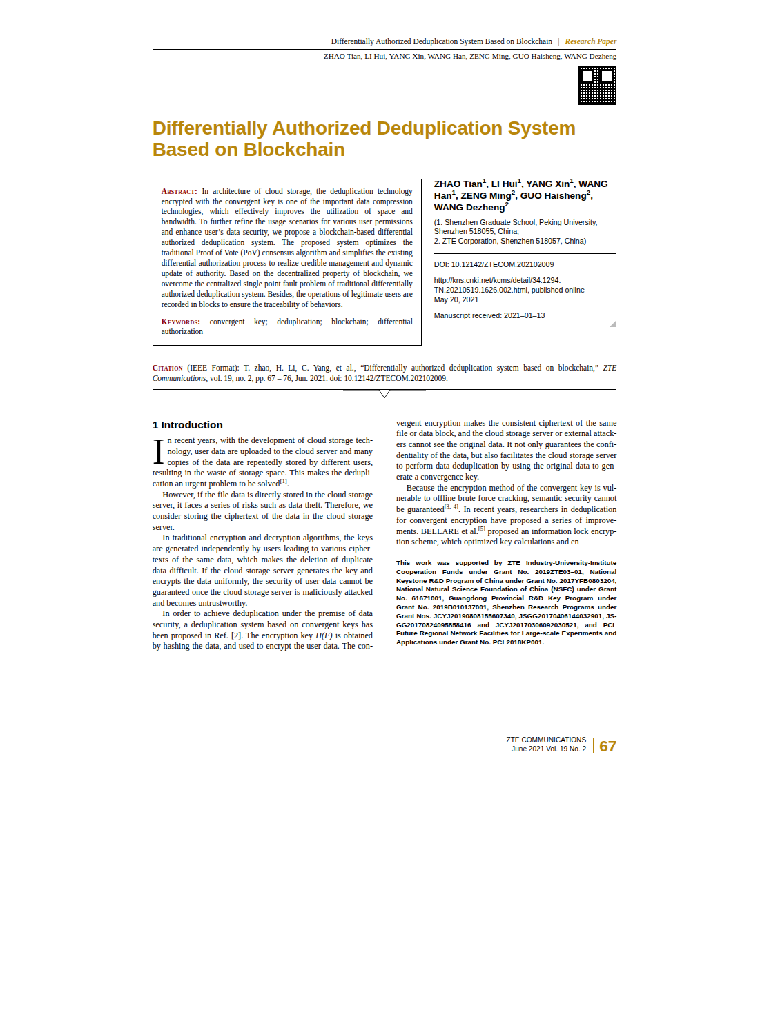Differentially Authorized Deduplication System Based on Blockchain | Research Paper
ZHAO Tian, LI Hui, YANG Xin, WANG Han, ZENG Ming, GUO Haisheng, WANG Dezheng
Differentially Authorized Deduplication System
Based on Blockchain
Abstract: In architecture of cloud storage, the deduplication technology encrypted with the convergent key is one of the important data compression technologies, which effectively improves the utilization of space and bandwidth. To further refine the usage scenarios for various user permissions and enhance user’s data security, we propose a blockchain-based differential authorized deduplication system. The proposed system optimizes the traditional Proof of Vote (PoV) consensus algorithm and simplifies the existing differential authorization process to realize credible management and dynamic update of authority. Based on the decentralized property of blockchain, we overcome the centralized single point fault problem of traditional differentially authorized deduplication system. Besides, the operations of legitimate users are recorded in blocks to ensure the traceability of behaviors.
Keywords: convergent key; deduplication; blockchain; differential authorization
ZHAO Tian1, LI Hui1, YANG Xin1, WANG Han1, ZENG Ming2, GUO Haisheng2, WANG Dezheng2
(1. Shenzhen Graduate School, Peking University, Shenzhen 518055, China;
2. ZTE Corporation, Shenzhen 518057, China)
DOI: 10.12142/ZTECOM.202102009
http://kns.cnki.net/kcms/detail/34.1294.
TN.20210519.1626.002.html, published online
May 20, 2021
Manuscript received: 2021–01–13
Citation (IEEE Format): T. zhao, H. Li, C. Yang, et al., “Differentially authorized deduplication system based on blockchain,” ZTE Communications, vol. 19, no. 2, pp. 67 – 76, Jun. 2021. doi: 10.12142/ZTECOM.202102009.
1 Introduction
In recent years, with the development of cloud storage technology, user data are uploaded to the cloud server and many copies of the data are repeatedly stored by different users, resulting in the waste of storage space. This makes the deduplication an urgent problem to be solved[1].
However, if the file data is directly stored in the cloud storage server, it faces a series of risks such as data theft. Therefore, we consider storing the ciphertext of the data in the cloud storage server.
In traditional encryption and decryption algorithms, the keys are generated independently by users leading to various ciphertexts of the same data, which makes the deletion of duplicate data difficult. If the cloud storage server generates the key and encrypts the data uniformly, the security of user data cannot be guaranteed once the cloud storage server is maliciously attacked and becomes untrustworthy.
In order to achieve deduplication under the premise of data security, a deduplication system based on convergent keys has been proposed in Ref. [2]. The encryption key H(F) is obtained by hashing the data, and used to encrypt the user data. The convergent encryption makes the consistent ciphertext of the same file or data block, and the cloud storage server or external attackers cannot see the original data. It not only guarantees the confidentiality of the data, but also facilitates the cloud storage server to perform data deduplication by using the original data to generate a convergence key.
Because the encryption method of the convergent key is vulnerable to offline brute force cracking, semantic security cannot be guaranteed[3, 4]. In recent years, researchers in deduplication for convergent encryption have proposed a series of improvements. BELLARE et al.[5] proposed an information lock encryption scheme, which optimized key calculations and en-
This work was supported by ZTE Industry-University-Institute Cooperation Funds under Grant No. 2019ZTE03–01, National Keystone R&D Program of China under Grant No. 2017YFB0803204, National Natural Science Foundation of China (NSFC) under Grant No. 61671001, Guangdong Provincial R&D Key Program under Grant No. 2019B010137001, Shenzhen Research Programs under Grant Nos. JCYJ20190808155607340, JSGG20170406144032901, JS-GG20170824095858416 and JCYJ20170306092030521, and PCL Future Regional Network Facilities for Large-scale Experiments and Applications under Grant No. PCL2018KP001.
ZTE COMMUNICATIONS
June 2021 Vol. 19 No. 2
67